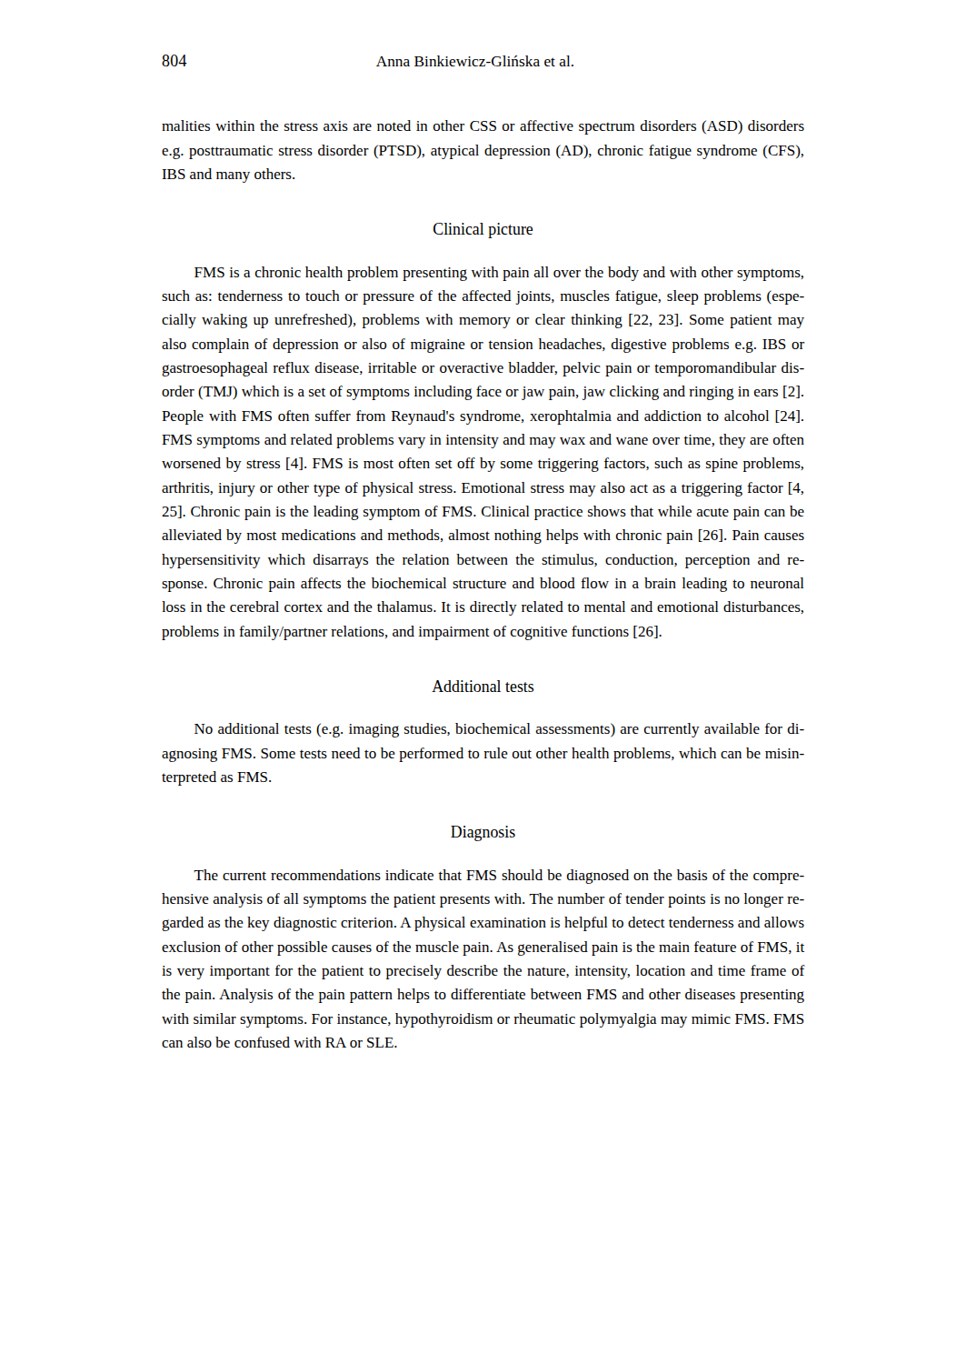804 Anna Binkiewicz-Glińska et al.
malities within the stress axis are noted in other CSS or affective spectrum disorders (ASD) disorders e.g. posttraumatic stress disorder (PTSD), atypical depression (AD), chronic fatigue syndrome (CFS), IBS and many others.
Clinical picture
FMS is a chronic health problem presenting with pain all over the body and with other symptoms, such as: tenderness to touch or pressure of the affected joints, muscles fatigue, sleep problems (especially waking up unrefreshed), problems with memory or clear thinking [22, 23]. Some patient may also complain of depression or also of migraine or tension headaches, digestive problems e.g. IBS or gastroesophageal reflux disease, irritable or overactive bladder, pelvic pain or temporomandibular disorder (TMJ) which is a set of symptoms including face or jaw pain, jaw clicking and ringing in ears [2]. People with FMS often suffer from Reynaud's syndrome, xerophtalmia and addiction to alcohol [24]. FMS symptoms and related problems vary in intensity and may wax and wane over time, they are often worsened by stress [4]. FMS is most often set off by some triggering factors, such as spine problems, arthritis, injury or other type of physical stress. Emotional stress may also act as a triggering factor [4, 25]. Chronic pain is the leading symptom of FMS. Clinical practice shows that while acute pain can be alleviated by most medications and methods, almost nothing helps with chronic pain [26]. Pain causes hypersensitivity which disarrays the relation between the stimulus, conduction, perception and response. Chronic pain affects the biochemical structure and blood flow in a brain leading to neuronal loss in the cerebral cortex and the thalamus. It is directly related to mental and emotional disturbances, problems in family/partner relations, and impairment of cognitive functions [26].
Additional tests
No additional tests (e.g. imaging studies, biochemical assessments) are currently available for diagnosing FMS. Some tests need to be performed to rule out other health problems, which can be misinterpreted as FMS.
Diagnosis
The current recommendations indicate that FMS should be diagnosed on the basis of the comprehensive analysis of all symptoms the patient presents with. The number of tender points is no longer regarded as the key diagnostic criterion. A physical examination is helpful to detect tenderness and allows exclusion of other possible causes of the muscle pain. As generalised pain is the main feature of FMS, it is very important for the patient to precisely describe the nature, intensity, location and time frame of the pain. Analysis of the pain pattern helps to differentiate between FMS and other diseases presenting with similar symptoms. For instance, hypothyroidism or rheumatic polymyalgia may mimic FMS. FMS can also be confused with RA or SLE.